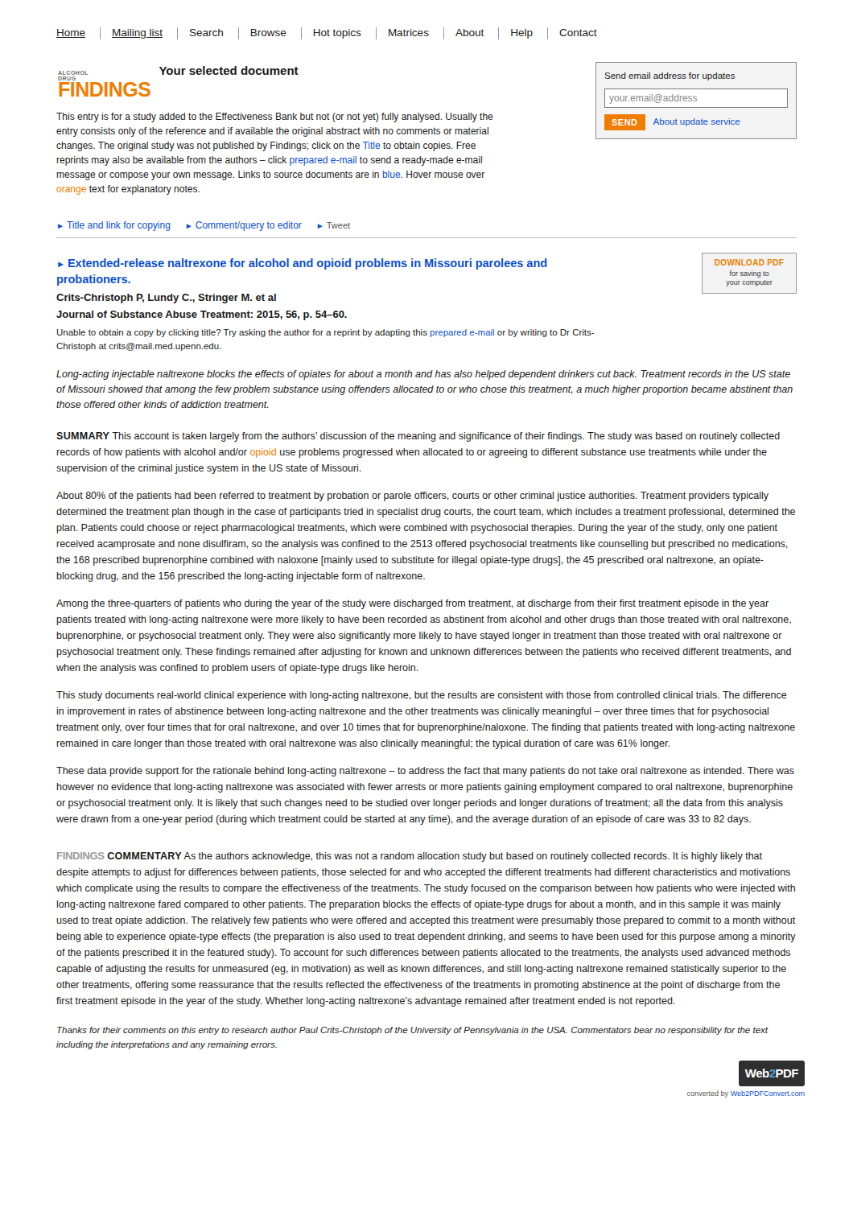Home
Mailing list
Search
Browse
Hot topics
Matrices
About
Help
Contact
ALCOHOL
DRUGFINDINGS Your selected document
This entry is for a study added to the Effectiveness Bank but not (or not yet) fully analysed. Usually the entry consists only of the reference and if available the original abstract with no comments or material changes. The original study was not published by Findings; click on the Title to obtain copies. Free reprints may also be available from the authors – click prepared e-mail to send a ready-made e-mail message or compose your own message. Links to source documents are in blue. Hover mouse over orange text for explanatory notes.
Send email address for updates
SEND About update service
►Title and link for copying ►Comment/query to editor ►Tweet
DOWNLOAD PDF for saving to
your computer
►Extended-release naltrexone for alcohol and opioid problems in Missouri parolees and probationers.
Crits-Christoph P, Lundy C., Stringer M. et al
Journal of Substance Abuse Treatment: 2015, 56, p. 54–60.
Unable to obtain a copy by clicking title? Try asking the author for a reprint by adapting this prepared e-mail or by writing to Dr Crits-Christoph at crits@mail.med.upenn.edu.
Long-acting injectable naltrexone blocks the effects of opiates for about a month and has also helped dependent drinkers cut back. Treatment records in the US state of Missouri showed that among the few problem substance using offenders allocated to or who chose this treatment, a much higher proportion became abstinent than those offered other kinds of addiction treatment.
SUMMARY This account is taken largely from the authors’ discussion of the meaning and significance of their findings. The study was based on routinely collected records of how patients with alcohol and/or opioid use problems progressed when allocated to or agreeing to different substance use treatments while under the supervision of the criminal justice system in the US state of Missouri.
About 80% of the patients had been referred to treatment by probation or parole officers, courts or other criminal justice authorities. Treatment providers typically determined the treatment plan though in the case of participants tried in specialist drug courts, the court team, which includes a treatment professional, determined the plan. Patients could choose or reject pharmacological treatments, which were combined with psychosocial therapies. During the year of the study, only one patient received acamprosate and none disulfiram, so the analysis was confined to the 2513 offered psychosocial treatments like counselling but prescribed no medications, the 168 prescribed buprenorphine combined with naloxone [mainly used to substitute for illegal opiate-type drugs], the 45 prescribed oral naltrexone, an opiate-blocking drug, and the 156 prescribed the long-acting injectable form of naltrexone.
Among the three-quarters of patients who during the year of the study were discharged from treatment, at discharge from their first treatment episode in the year patients treated with long-acting naltrexone were more likely to have been recorded as abstinent from alcohol and other drugs than those treated with oral naltrexone, buprenorphine, or psychosocial treatment only. They were also significantly more likely to have stayed longer in treatment than those treated with oral naltrexone or psychosocial treatment only. These findings remained after adjusting for known and unknown differences between the patients who received different treatments, and when the analysis was confined to problem users of opiate-type drugs like heroin.
This study documents real-world clinical experience with long-acting naltrexone, but the results are consistent with those from controlled clinical trials. The difference in improvement in rates of abstinence between long-acting naltrexone and the other treatments was clinically meaningful – over three times that for psychosocial treatment only, over four times that for oral naltrexone, and over 10 times that for buprenorphine/naloxone. The finding that patients treated with long-acting naltrexone remained in care longer than those treated with oral naltrexone was also clinically meaningful; the typical duration of care was 61% longer.
These data provide support for the rationale behind long-acting naltrexone – to address the fact that many patients do not take oral naltrexone as intended. There was however no evidence that long-acting naltrexone was associated with fewer arrests or more patients gaining employment compared to oral naltrexone, buprenorphine or psychosocial treatment only. It is likely that such changes need to be studied over longer periods and longer durations of treatment; all the data from this analysis were drawn from a one-year period (during which treatment could be started at any time), and the average duration of an episode of care was 33 to 82 days.
FINDINGS COMMENTARY As the authors acknowledge, this was not a random allocation study but based on routinely collected records. It is highly likely that despite attempts to adjust for differences between patients, those selected for and who accepted the different treatments had different characteristics and motivations which complicate using the results to compare the effectiveness of the treatments. The study focused on the comparison between how patients who were injected with long-acting naltrexone fared compared to other patients. The preparation blocks the effects of opiate-type drugs for about a month, and in this sample it was mainly used to treat opiate addiction. The relatively few patients who were offered and accepted this treatment were presumably those prepared to commit to a month without being able to experience opiate-type effects (the preparation is also used to treat dependent drinking, and seems to have been used for this purpose among a minority of the patients prescribed it in the featured study). To account for such differences between patients allocated to the treatments, the analysts used advanced methods capable of adjusting the results for unmeasured (eg, in motivation) as well as known differences, and still long-acting naltrexone remained statistically superior to the other treatments, offering some reassurance that the results reflected the effectiveness of the treatments in promoting abstinence at the point of discharge from the first treatment episode in the year of the study. Whether long-acting naltrexone’s advantage remained after treatment ended is not reported.
Thanks for their comments on this entry to research author Paul Crits-Christoph of the University of Pennsylvania in the USA. Commentators bear no responsibility for the text including the interpretations and any remaining errors.
Web2 PDF
converted by Web2PDFConvert.com